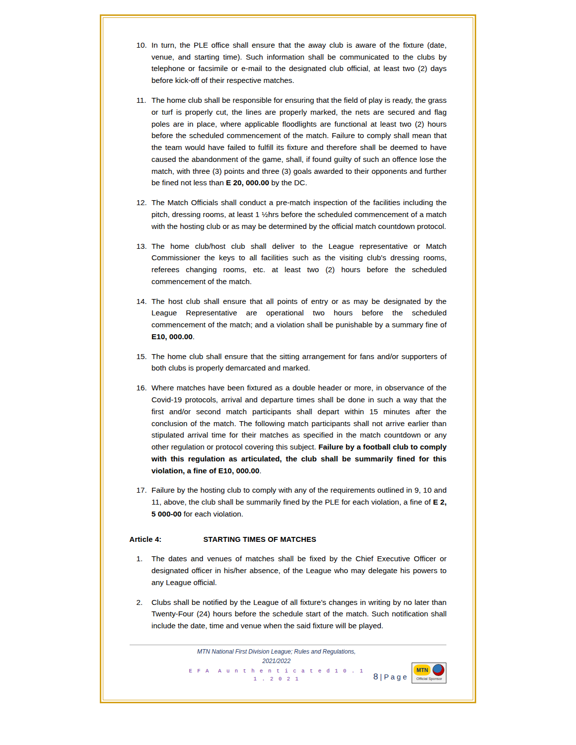10. In turn, the PLE office shall ensure that the away club is aware of the fixture (date, venue, and starting time). Such information shall be communicated to the clubs by telephone or facsimile or e-mail to the designated club official, at least two (2) days before kick-off of their respective matches.
11. The home club shall be responsible for ensuring that the field of play is ready, the grass or turf is properly cut, the lines are properly marked, the nets are secured and flag poles are in place, where applicable floodlights are functional at least two (2) hours before the scheduled commencement of the match. Failure to comply shall mean that the team would have failed to fulfill its fixture and therefore shall be deemed to have caused the abandonment of the game, shall, if found guilty of such an offence lose the match, with three (3) points and three (3) goals awarded to their opponents and further be fined not less than E 20, 000.00 by the DC.
12. The Match Officials shall conduct a pre-match inspection of the facilities including the pitch, dressing rooms, at least 1 ½hrs before the scheduled commencement of a match with the hosting club or as may be determined by the official match countdown protocol.
13. The home club/host club shall deliver to the League representative or Match Commissioner the keys to all facilities such as the visiting club's dressing rooms, referees changing rooms, etc. at least two (2) hours before the scheduled commencement of the match.
14. The host club shall ensure that all points of entry or as may be designated by the League Representative are operational two hours before the scheduled commencement of the match; and a violation shall be punishable by a summary fine of E10, 000.00.
15. The home club shall ensure that the sitting arrangement for fans and/or supporters of both clubs is properly demarcated and marked.
16. Where matches have been fixtured as a double header or more, in observance of the Covid-19 protocols, arrival and departure times shall be done in such a way that the first and/or second match participants shall depart within 15 minutes after the conclusion of the match. The following match participants shall not arrive earlier than stipulated arrival time for their matches as specified in the match countdown or any other regulation or protocol covering this subject. Failure by a football club to comply with this regulation as articulated, the club shall be summarily fined for this violation, a fine of E10, 000.00.
17. Failure by the hosting club to comply with any of the requirements outlined in 9, 10 and 11, above, the club shall be summarily fined by the PLE for each violation, a fine of E 2, 5 000-00 for each violation.
Article 4: STARTING TIMES OF MATCHES
1. The dates and venues of matches shall be fixed by the Chief Executive Officer or designated officer in his/her absence, of the League who may delegate his powers to any League official.
2. Clubs shall be notified by the League of all fixture’s changes in writing by no later than Twenty-Four (24) hours before the schedule start of the match. Such notification shall include the date, time and venue when the said fixture will be played.
MTN National First Division League; Rules and Regulations, 2021/2022 E F A A u n t h e n t i c a t e d 1 0 . 1 1 . 2 0 2 1
8 | P a g e
MTN
Official Sponsor